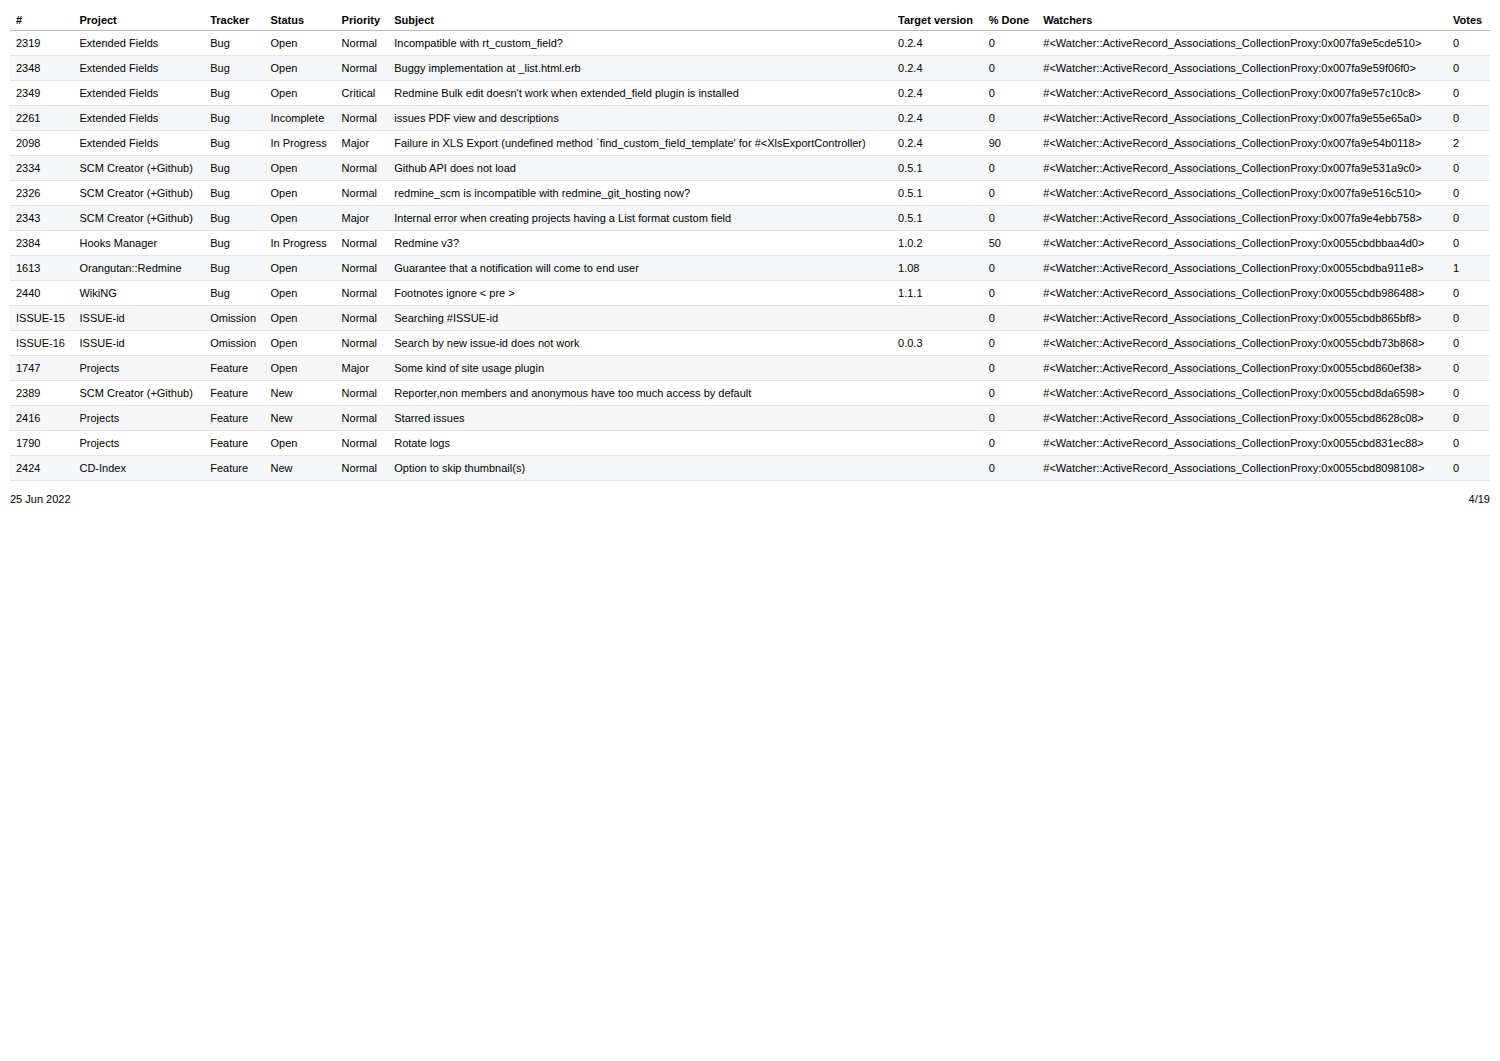| # | Project | Tracker | Status | Priority | Subject | Target version | % Done | Watchers | Votes |
| --- | --- | --- | --- | --- | --- | --- | --- | --- | --- |
| 2319 | Extended Fields | Bug | Open | Normal | Incompatible with rt_custom_field? | 0.2.4 | 0 | #<Watcher::ActiveRecord_Associations_CollectionProxy:0x007fa9e5cde510> | 0 |
| 2348 | Extended Fields | Bug | Open | Normal | Buggy implementation at _list.html.erb | 0.2.4 | 0 | #<Watcher::ActiveRecord_Associations_CollectionProxy:0x007fa9e59f06f0> | 0 |
| 2349 | Extended Fields | Bug | Open | Critical | Redmine Bulk edit doesn't work when extended_field plugin is installed | 0.2.4 | 0 | #<Watcher::ActiveRecord_Associations_CollectionProxy:0x007fa9e57c10c8> | 0 |
| 2261 | Extended Fields | Bug | Incomplete | Normal | issues PDF view and descriptions | 0.2.4 | 0 | #<Watcher::ActiveRecord_Associations_CollectionProxy:0x007fa9e55e65a0> | 0 |
| 2098 | Extended Fields | Bug | In Progress | Major | Failure in XLS Export (undefined method `find_custom_field_template' for #<XlsExportController) | 0.2.4 | 90 | #<Watcher::ActiveRecord_Associations_CollectionProxy:0x007fa9e54b0118> | 2 |
| 2334 | SCM Creator (+Github) | Bug | Open | Normal | Github API does not load | 0.5.1 | 0 | #<Watcher::ActiveRecord_Associations_CollectionProxy:0x007fa9e531a9c0> | 0 |
| 2326 | SCM Creator (+Github) | Bug | Open | Normal | redmine_scm is incompatible with redmine_git_hosting now? | 0.5.1 | 0 | #<Watcher::ActiveRecord_Associations_CollectionProxy:0x007fa9e516c510> | 0 |
| 2343 | SCM Creator (+Github) | Bug | Open | Major | Internal error when creating projects having a List format custom field | 0.5.1 | 0 | #<Watcher::ActiveRecord_Associations_CollectionProxy:0x007fa9e4ebb758> | 0 |
| 2384 | Hooks Manager | Bug | In Progress | Normal | Redmine v3? | 1.0.2 | 50 | #<Watcher::ActiveRecord_Associations_CollectionProxy:0x0055cbdbbaa4d0> | 0 |
| 1613 | Orangutan::Redmine | Bug | Open | Normal | Guarantee that a notification will come to end user | 1.08 | 0 | #<Watcher::ActiveRecord_Associations_CollectionProxy:0x0055cbdba911e8> | 1 |
| 2440 | WikiNG | Bug | Open | Normal | Footnotes ignore < pre > | 1.1.1 | 0 | #<Watcher::ActiveRecord_Associations_CollectionProxy:0x0055cbdb986488> | 0 |
| ISSUE-15 | ISSUE-id | Omission | Open | Normal | Searching #ISSUE-id | | 0 | #<Watcher::ActiveRecord_Associations_CollectionProxy:0x0055cbdb865bf8> | 0 |
| ISSUE-16 | ISSUE-id | Omission | Open | Normal | Search by new issue-id does not work | 0.0.3 | 0 | #<Watcher::ActiveRecord_Associations_CollectionProxy:0x0055cbdb73b868> | 0 |
| 1747 | Projects | Feature | Open | Major | Some kind of site usage plugin | | 0 | #<Watcher::ActiveRecord_Associations_CollectionProxy:0x0055cbd860ef38> | 0 |
| 2389 | SCM Creator (+Github) | Feature | New | Normal | Reporter,non members and anonymous have too much access by default | | 0 | #<Watcher::ActiveRecord_Associations_CollectionProxy:0x0055cbd8da6598> | 0 |
| 2416 | Projects | Feature | New | Normal | Starred issues | | 0 | #<Watcher::ActiveRecord_Associations_CollectionProxy:0x0055cbd8628c08> | 0 |
| 1790 | Projects | Feature | Open | Normal | Rotate logs | | 0 | #<Watcher::ActiveRecord_Associations_CollectionProxy:0x0055cbd831ec88> | 0 |
| 2424 | CD-Index | Feature | New | Normal | Option to skip thumbnail(s) | | 0 | #<Watcher::ActiveRecord_Associations_CollectionProxy:0x0055cbd8098108> | 0 |
25 Jun 2022 4/19